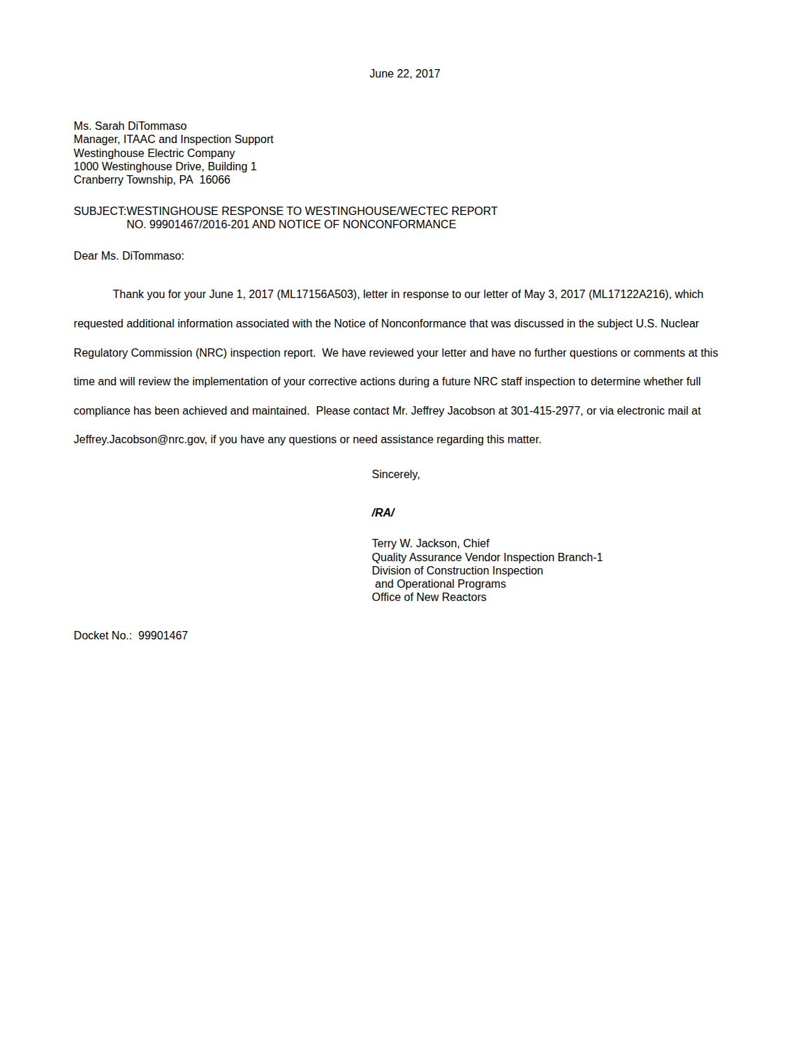June 22, 2017
Ms. Sarah DiTommaso
Manager, ITAAC and Inspection Support
Westinghouse Electric Company
1000 Westinghouse Drive, Building 1
Cranberry Township, PA 16066
| SUBJECT: | WESTINGHOUSE RESPONSE TO WESTINGHOUSE/WECTEC REPORT NO. 99901467/2016-201 AND NOTICE OF NONCONFORMANCE |
Dear Ms. DiTommaso:
Thank you for your June 1, 2017 (ML17156A503), letter in response to our letter of May 3, 2017 (ML17122A216), which requested additional information associated with the Notice of Nonconformance that was discussed in the subject U.S. Nuclear Regulatory Commission (NRC) inspection report. We have reviewed your letter and have no further questions or comments at this time and will review the implementation of your corrective actions during a future NRC staff inspection to determine whether full compliance has been achieved and maintained. Please contact Mr. Jeffrey Jacobson at 301-415-2977, or via electronic mail at Jeffrey.Jacobson@nrc.gov, if you have any questions or need assistance regarding this matter.
Sincerely,
/RA/
Terry W. Jackson, Chief
Quality Assurance Vendor Inspection Branch-1
Division of Construction Inspection
and Operational Programs
Office of New Reactors
Docket No.: 99901467